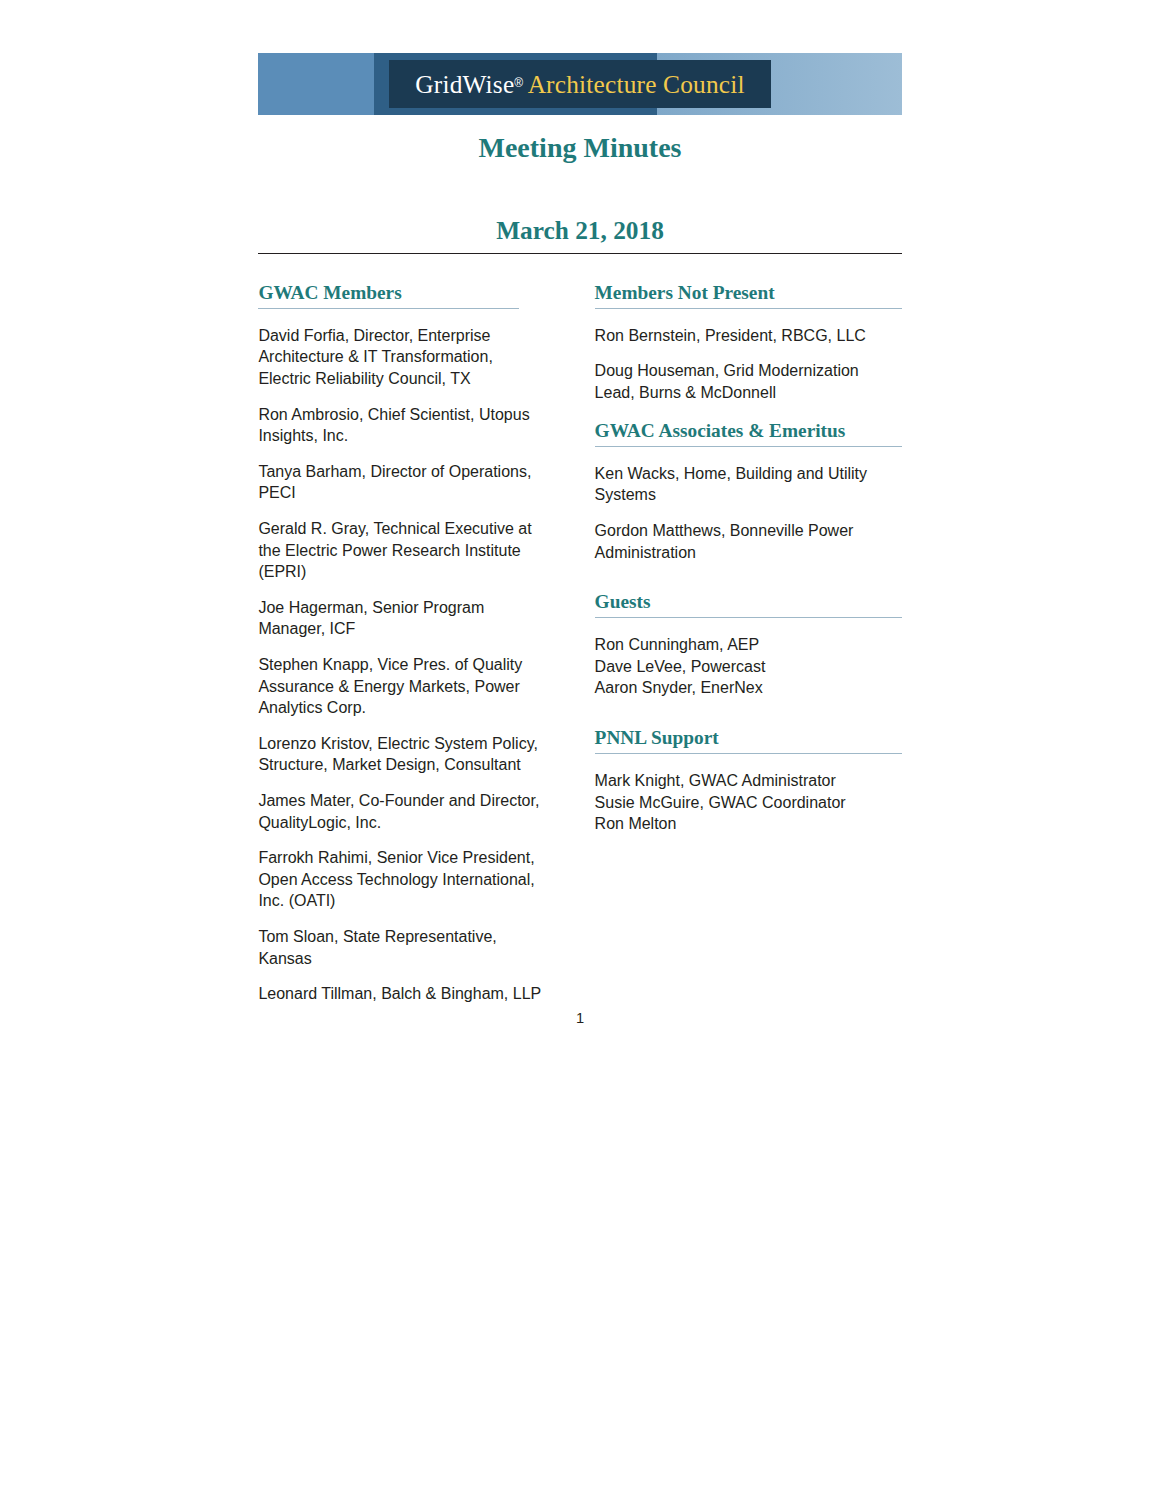GridWise® Architecture Council
Meeting Minutes
March 21, 2018
GWAC Members
David Forfia, Director, Enterprise Architecture & IT Transformation, Electric Reliability Council, TX
Ron Ambrosio, Chief Scientist, Utopus Insights, Inc.
Tanya Barham, Director of Operations, PECI
Gerald R. Gray, Technical Executive at the Electric Power Research Institute (EPRI)
Joe Hagerman, Senior Program Manager, ICF
Stephen Knapp, Vice Pres. of Quality Assurance & Energy Markets, Power Analytics Corp.
Lorenzo Kristov, Electric System Policy, Structure, Market Design, Consultant
James Mater, Co-Founder and Director, QualityLogic, Inc.
Farrokh Rahimi, Senior Vice President, Open Access Technology International, Inc. (OATI)
Tom Sloan, State Representative, Kansas
Leonard Tillman, Balch & Bingham, LLP
Members Not Present
Ron Bernstein, President, RBCG, LLC
Doug Houseman, Grid Modernization Lead, Burns & McDonnell
GWAC Associates & Emeritus
Ken Wacks, Home, Building and Utility Systems
Gordon Matthews, Bonneville Power Administration
Guests
Ron Cunningham, AEP
Dave LeVee, Powercast
Aaron Snyder, EnerNex
PNNL Support
Mark Knight, GWAC Administrator
Susie McGuire, GWAC Coordinator
Ron Melton
1